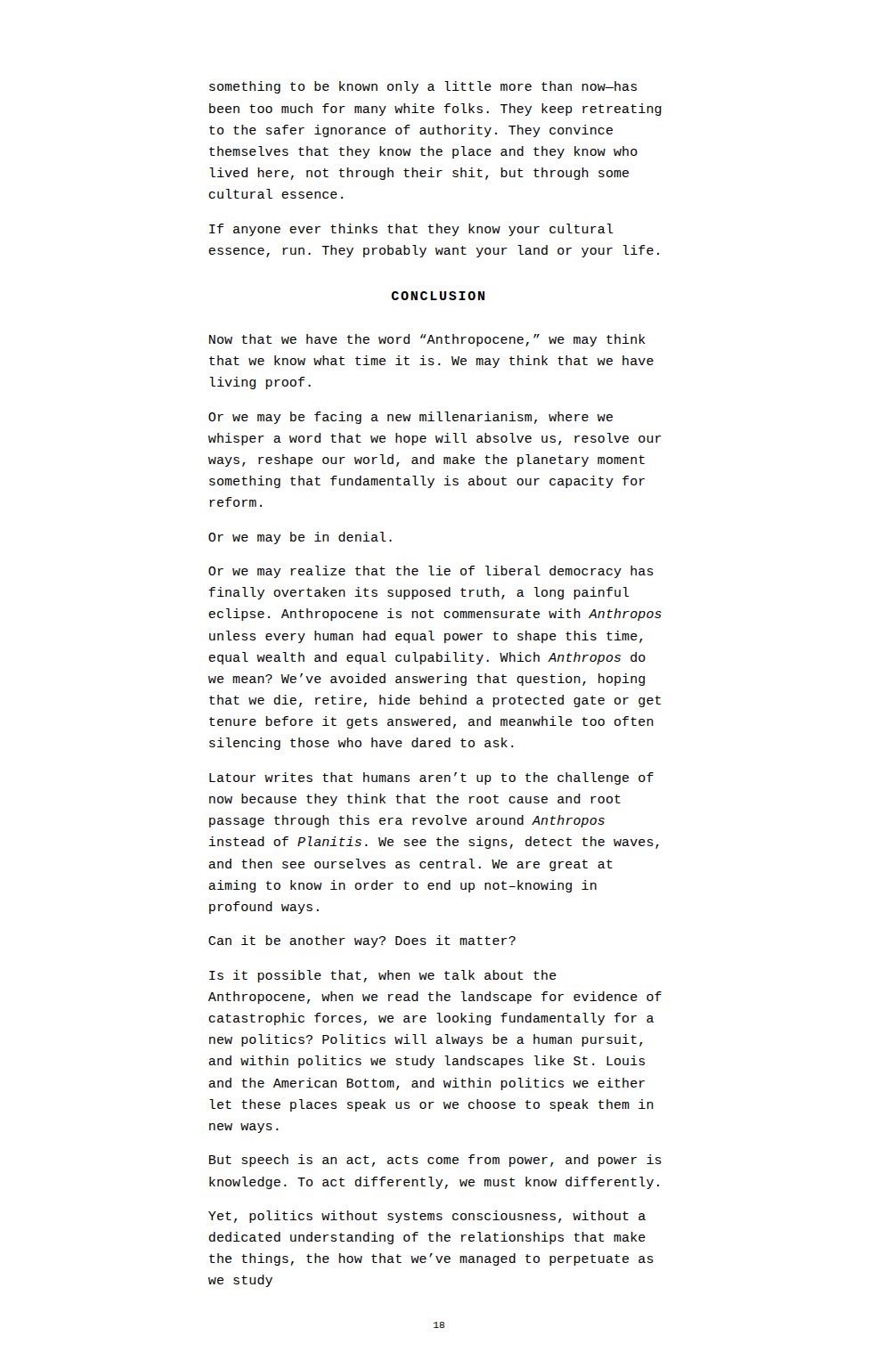something to be known only a little more than now—has been too much for many white folks. They keep retreating to the safer ignorance of authority. They convince themselves that they know the place and they know who lived here, not through their shit, but through some cultural essence.
If anyone ever thinks that they know your cultural essence, run. They probably want your land or your life.
CONCLUSION
Now that we have the word “Anthropocene,” we may think that we know what time it is. We may think that we have living proof.
Or we may be facing a new millenarianism, where we whisper a word that we hope will absolve us, resolve our ways, reshape our world, and make the planetary moment something that fundamentally is about our capacity for reform.
Or we may be in denial.
Or we may realize that the lie of liberal democracy has finally overtaken its supposed truth, a long painful eclipse. Anthropocene is not commensurate with Anthropos unless every human had equal power to shape this time, equal wealth and equal culpability. Which Anthropos do we mean? We’ve avoided answering that question, hoping that we die, retire, hide behind a protected gate or get tenure before it gets answered, and meanwhile too often silencing those who have dared to ask.
Latour writes that humans aren’t up to the challenge of now because they think that the root cause and root passage through this era revolve around Anthropos instead of Planitis. We see the signs, detect the waves, and then see ourselves as central. We are great at aiming to know in order to end up not–knowing in profound ways.
Can it be another way? Does it matter?
Is it possible that, when we talk about the Anthropocene, when we read the landscape for evidence of catastrophic forces, we are looking fundamentally for a new politics? Politics will always be a human pursuit, and within politics we study landscapes like St. Louis and the American Bottom, and within politics we either let these places speak us or we choose to speak them in new ways.
But speech is an act, acts come from power, and power is knowledge. To act differently, we must know differently.
Yet, politics without systems consciousness, without a dedicated understanding of the relationships that make the things, the how that we’ve managed to perpetuate as we study
18